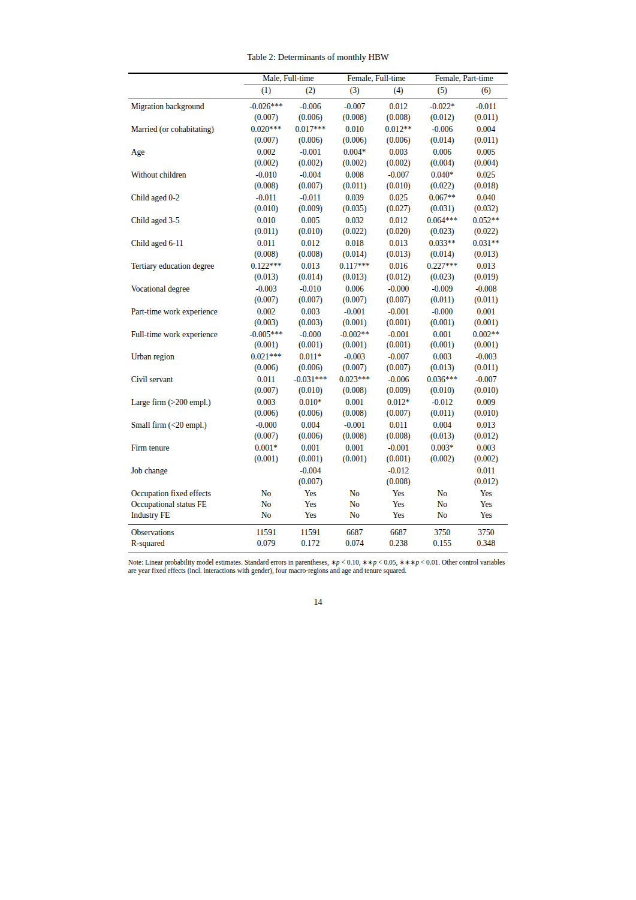Table 2: Determinants of monthly HBW
| | Male, Full-time | Female, Full-time | Female, Part-time |
| | (1) | (2) | (3) | (4) | (5) | (6) |
| Migration background | -0.026*** | -0.006 | -0.007 | 0.012 | -0.022* | -0.011 |
| | (0.007) | (0.006) | (0.008) | (0.008) | (0.012) | (0.011) |
| Married (or cohabitating) | 0.020*** | 0.017*** | 0.010 | 0.012** | -0.006 | 0.004 |
| | (0.007) | (0.006) | (0.006) | (0.006) | (0.014) | (0.011) |
| Age | 0.002 | -0.001 | 0.004* | 0.003 | 0.006 | 0.005 |
| | (0.002) | (0.002) | (0.002) | (0.002) | (0.004) | (0.004) |
| Without children | -0.010 | -0.004 | 0.008 | -0.007 | 0.040* | 0.025 |
| | (0.008) | (0.007) | (0.011) | (0.010) | (0.022) | (0.018) |
| Child aged 0-2 | -0.011 | -0.011 | 0.039 | 0.025 | 0.067** | 0.040 |
| | (0.010) | (0.009) | (0.035) | (0.027) | (0.031) | (0.032) |
| Child aged 3-5 | 0.010 | 0.005 | 0.032 | 0.012 | 0.064*** | 0.052** |
| | (0.011) | (0.010) | (0.022) | (0.020) | (0.023) | (0.022) |
| Child aged 6-11 | 0.011 | 0.012 | 0.018 | 0.013 | 0.033** | 0.031** |
| | (0.008) | (0.008) | (0.014) | (0.013) | (0.014) | (0.013) |
| Tertiary education degree | 0.122*** | 0.013 | 0.117*** | 0.016 | 0.227*** | 0.013 |
| | (0.013) | (0.014) | (0.013) | (0.012) | (0.023) | (0.019) |
| Vocational degree | -0.003 | -0.010 | 0.006 | -0.000 | -0.009 | -0.008 |
| | (0.007) | (0.007) | (0.007) | (0.007) | (0.011) | (0.011) |
| Part-time work experience | 0.002 | 0.003 | -0.001 | -0.001 | -0.000 | 0.001 |
| | (0.003) | (0.003) | (0.001) | (0.001) | (0.001) | (0.001) |
| Full-time work experience | -0.005*** | -0.000 | -0.002** | -0.001 | 0.001 | 0.002** |
| | (0.001) | (0.001) | (0.001) | (0.001) | (0.001) | (0.001) |
| Urban region | 0.021*** | 0.011* | -0.003 | -0.007 | 0.003 | -0.003 |
| | (0.006) | (0.006) | (0.007) | (0.007) | (0.013) | (0.011) |
| Civil servant | 0.011 | -0.031*** | 0.023*** | -0.006 | 0.036*** | -0.007 |
| | (0.007) | (0.010) | (0.008) | (0.009) | (0.010) | (0.010) |
| Large firm (>200 empl.) | 0.003 | 0.010* | 0.001 | 0.012* | -0.012 | 0.009 |
| | (0.006) | (0.006) | (0.008) | (0.007) | (0.011) | (0.010) |
| Small firm (<20 empl.) | -0.000 | 0.004 | -0.001 | 0.011 | 0.004 | 0.013 |
| | (0.007) | (0.006) | (0.008) | (0.008) | (0.013) | (0.012) |
| Firm tenure | 0.001* | 0.001 | 0.001 | -0.001 | 0.003* | 0.003 |
| | (0.001) | (0.001) | (0.001) | (0.001) | (0.002) | (0.002) |
| Job change | | -0.004 | | -0.012 | | 0.011 |
| | | (0.007) | | (0.008) | | (0.012) |
| Occupation fixed effects | No | Yes | No | Yes | No | Yes |
| Occupational status FE | No | Yes | No | Yes | No | Yes |
| Industry FE | No | Yes | No | Yes | No | Yes |
| Observations | 11591 | 11591 | 6687 | 6687 | 3750 | 3750 |
| R-squared | 0.079 | 0.172 | 0.074 | 0.238 | 0.155 | 0.348 |
Note: Linear probability model estimates. Standard errors in parentheses, ∗p < 0.10, ∗∗p < 0.05, ∗∗∗p < 0.01. Other control variables are year fixed effects (incl. interactions with gender), four macro-regions and age and tenure squared.
14